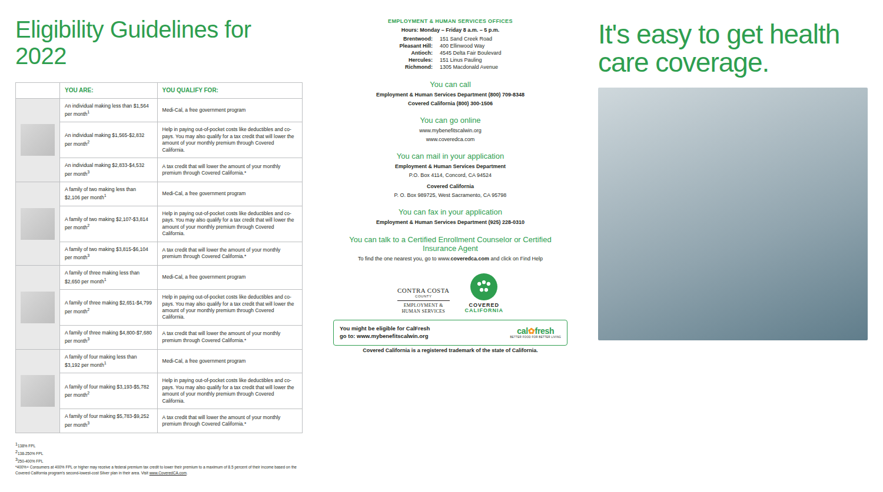Eligibility Guidelines for 2022
| | YOU ARE: | YOU QUALIFY FOR: |
| --- | --- | --- |
| | An individual making less than $1,564 per month 1 | Medi-Cal, a free government program |
| An individual making $1,565-$2,832 per month 2 | Help in paying out-of-pocket costs like deductibles and co-pays. You may also qualify for a tax credit that will lower the amount of your monthly premium through Covered California. |
| An individual making $2,833-$4,532 per month 3 | A tax credit that will lower the amount of your monthly premium through Covered California.* |
| | A family of two making less than $2,106 per month 1 | Medi-Cal, a free government program |
| A family of two making $2,107-$3,814 per month 2 | Help in paying out-of-pocket costs like deductibles and co-pays. You may also qualify for a tax credit that will lower the amount of your monthly premium through Covered California. |
| A family of two making $3,815-$6,104 per month 3 | A tax credit that will lower the amount of your monthly premium through Covered California.* |
| | A family of three making less than $2,650 per month 1 | Medi-Cal, a free government program |
| A family of three making $2,651-$4,799 per month 2 | Help in paying out-of-pocket costs like deductibles and co-pays. You may also qualify for a tax credit that will lower the amount of your monthly premium through Covered California. |
| A family of three making $4,800-$7,680 per month 3 | A tax credit that will lower the amount of your monthly premium through Covered California.* |
| | A family of four making less than $3,192 per month 1 | Medi-Cal, a free government program |
| A family of four making $3,193-$5,782 per month 2 | Help in paying out-of-pocket costs like deductibles and co-pays. You may also qualify for a tax credit that will lower the amount of your monthly premium through Covered California. |
| A family of four making $5,783-$9,252 per month 3 | A tax credit that will lower the amount of your monthly premium through Covered California.* |
1138% FPL
2138-250% FPL
3250-400% FPL
*400%+ Consumers at 400% FPL or higher may receive a federal premium tax credit to lower their premium to a maximum of 8.5 percent of their income based on the Covered California program's second-lowest-cost Silver plan in their area. Visit www.CoveredCA.com.
EMPLOYMENT & HUMAN SERVICES OFFICES
Hours: Monday – Friday 8 a.m. – 5 p.m.
| Brentwood: | 151 Sand Creek Road |
| Pleasant Hill: | 400 Ellinwood Way |
| Antioch: | 4545 Delta Fair Boulevard |
| Hercules: | 151 Linus Pauling |
| Richmond: | 1305 Macdonald Avenue |
You can call
Employment & Human Services Department (800) 709-8348
Covered California (800) 300-1506
You can go online
www.mybenefitscalwin.org
www.coveredca.com
You can mail in your application
Employment & Human Services Department
P.O. Box 4114, Concord, CA 94524
Covered California
P. O. Box 989725, West Sacramento, CA 95798
You can fax in your application
Employment & Human Services Department (925) 228-0310
You can talk to a Certified Enrollment Counselor or Certified Insurance Agent
To find the one nearest you, go to www.coveredca.com and click on Find Help
CONTRA COSTA
COUNTY
EMPLOYMENT &
HUMAN SERVICES
COVERED
CALIFORNIA
You might be eligible for CalFresh
go to: www.mybenefitscalwin.org
cal✿fresh
BETTER FOOD FOR BETTER LIVING
Covered California is a registered trademark of the state of California.
It's easy to get health care coverage.